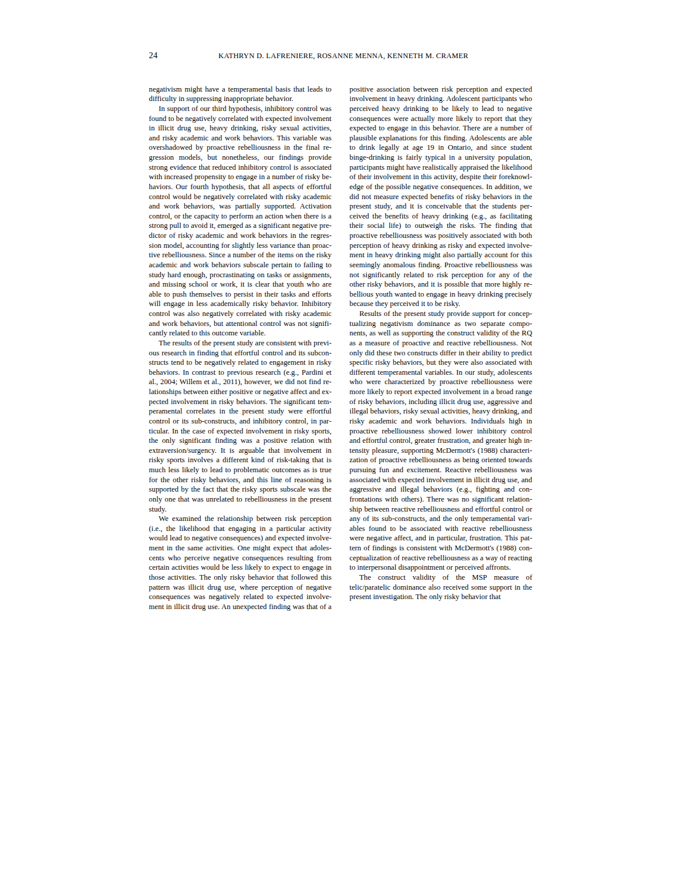24 Kathryn D. Lafreniere, Rosanne Menna, Kenneth M. Cramer
negativism might have a temperamental basis that leads to difficulty in suppressing inappropriate behavior.
In support of our third hypothesis, inhibitory control was found to be negatively correlated with expected involvement in illicit drug use, heavy drinking, risky sexual activities, and risky academic and work behaviors. This variable was overshadowed by proactive rebelliousness in the final regression models, but nonetheless, our findings provide strong evidence that reduced inhibitory control is associated with increased propensity to engage in a number of risky behaviors. Our fourth hypothesis, that all aspects of effortful control would be negatively correlated with risky academic and work behaviors, was partially supported. Activation control, or the capacity to perform an action when there is a strong pull to avoid it, emerged as a significant negative predictor of risky academic and work behaviors in the regression model, accounting for slightly less variance than proactive rebelliousness. Since a number of the items on the risky academic and work behaviors subscale pertain to failing to study hard enough, procrastinating on tasks or assignments, and missing school or work, it is clear that youth who are able to push themselves to persist in their tasks and efforts will engage in less academically risky behavior. Inhibitory control was also negatively correlated with risky academic and work behaviors, but attentional control was not significantly related to this outcome variable.
The results of the present study are consistent with previous research in finding that effortful control and its subconstructs tend to be negatively related to engagement in risky behaviors. In contrast to previous research (e.g., Pardini et al., 2004; Willem et al., 2011), however, we did not find relationships between either positive or negative affect and expected involvement in risky behaviors. The significant temperamental correlates in the present study were effortful control or its sub-constructs, and inhibitory control, in particular. In the case of expected involvement in risky sports, the only significant finding was a positive relation with extraversion/surgency. It is arguable that involvement in risky sports involves a different kind of risk-taking that is much less likely to lead to problematic outcomes as is true for the other risky behaviors, and this line of reasoning is supported by the fact that the risky sports subscale was the only one that was unrelated to rebelliousness in the present study.
We examined the relationship between risk perception (i.e., the likelihood that engaging in a particular activity would lead to negative consequences) and expected involvement in the same activities. One might expect that adolescents who perceive negative consequences resulting from certain activities would be less likely to expect to engage in those activities. The only risky behavior that followed this pattern was illicit drug use, where perception of negative consequences was negatively related to expected involvement in illicit drug use. An unexpected finding was that of a positive association between risk perception and expected involvement in heavy drinking. Adolescent participants who perceived heavy drinking to be likely to lead to negative consequences were actually more likely to report that they expected to engage in this behavior. There are a number of plausible explanations for this finding. Adolescents are able to drink legally at age 19 in Ontario, and since student binge-drinking is fairly typical in a university population, participants might have realistically appraised the likelihood of their involvement in this activity, despite their foreknowledge of the possible negative consequences. In addition, we did not measure expected benefits of risky behaviors in the present study, and it is conceivable that the students perceived the benefits of heavy drinking (e.g., as facilitating their social life) to outweigh the risks. The finding that proactive rebelliousness was positively associated with both perception of heavy drinking as risky and expected involvement in heavy drinking might also partially account for this seemingly anomalous finding. Proactive rebelliousness was not significantly related to risk perception for any of the other risky behaviors, and it is possible that more highly rebellious youth wanted to engage in heavy drinking precisely because they perceived it to be risky.
Results of the present study provide support for conceptualizing negativism dominance as two separate components, as well as supporting the construct validity of the RQ as a measure of proactive and reactive rebelliousness. Not only did these two constructs differ in their ability to predict specific risky behaviors, but they were also associated with different temperamental variables. In our study, adolescents who were characterized by proactive rebelliousness were more likely to report expected involvement in a broad range of risky behaviors, including illicit drug use, aggressive and illegal behaviors, risky sexual activities, heavy drinking, and risky academic and work behaviors. Individuals high in proactive rebelliousness showed lower inhibitory control and effortful control, greater frustration, and greater high intensity pleasure, supporting McDermott's (1988) characterization of proactive rebelliousness as being oriented towards pursuing fun and excitement. Reactive rebelliousness was associated with expected involvement in illicit drug use, and aggressive and illegal behaviors (e.g., fighting and confrontations with others). There was no significant relationship between reactive rebelliousness and effortful control or any of its sub-constructs, and the only temperamental variables found to be associated with reactive rebelliousness were negative affect, and in particular, frustration. This pattern of findings is consistent with McDermott's (1988) conceptualization of reactive rebelliousness as a way of reacting to interpersonal disappointment or perceived affronts.
The construct validity of the MSP measure of telic/paratelic dominance also received some support in the present investigation. The only risky behavior that